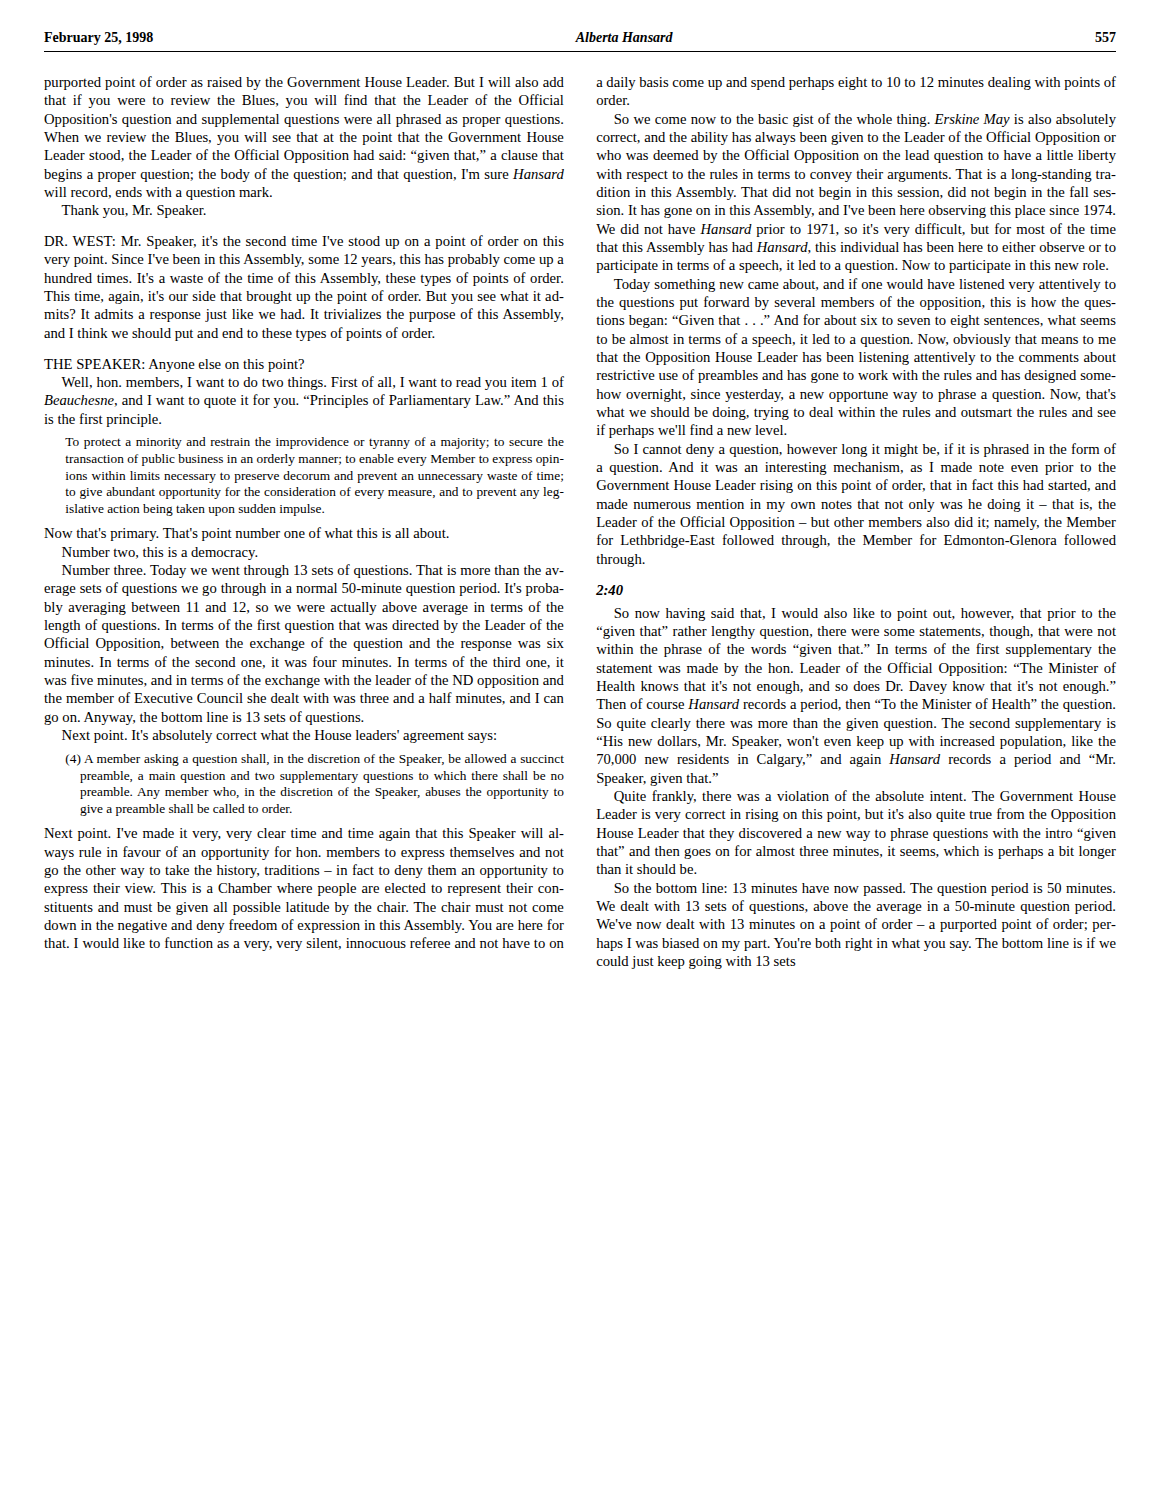February 25, 1998 Alberta Hansard 557
purported point of order as raised by the Government House Leader. But I will also add that if you were to review the Blues, you will find that the Leader of the Official Opposition's question and supplemental questions were all phrased as proper questions. When we review the Blues, you will see that at the point that the Government House Leader stood, the Leader of the Official Opposition had said: “given that,” a clause that begins a proper question; the body of the question; and that question, I'm sure Hansard will record, ends with a question mark.
Thank you, Mr. Speaker.
DR. WEST: Mr. Speaker, it's the second time I've stood up on a point of order on this very point. Since I've been in this Assembly, some 12 years, this has probably come up a hundred times. It's a waste of the time of this Assembly, these types of points of order. This time, again, it's our side that brought up the point of order. But you see what it admits? It admits a response just like we had. It trivializes the purpose of this Assembly, and I think we should put and end to these types of points of order.
THE SPEAKER: Anyone else on this point?
Well, hon. members, I want to do two things. First of all, I want to read you item 1 of Beauchesne, and I want to quote it for you. “Principles of Parliamentary Law.” And this is the first principle.
To protect a minority and restrain the improvidence or tyranny of a majority; to secure the transaction of public business in an orderly manner; to enable every Member to express opinions within limits necessary to preserve decorum and prevent an unnecessary waste of time; to give abundant opportunity for the consideration of every measure, and to prevent any legislative action being taken upon sudden impulse.
Now that's primary. That's point number one of what this is all about.
Number two, this is a democracy.
Number three. Today we went through 13 sets of questions. That is more than the average sets of questions we go through in a normal 50-minute question period. It's probably averaging between 11 and 12, so we were actually above average in terms of the length of questions. In terms of the first question that was directed by the Leader of the Official Opposition, between the exchange of the question and the response was six minutes. In terms of the second one, it was four minutes. In terms of the third one, it was five minutes, and in terms of the exchange with the leader of the ND opposition and the member of Executive Council she dealt with was three and a half minutes, and I can go on. Anyway, the bottom line is 13 sets of questions.
Next point. It's absolutely correct what the House leaders' agreement says:
(4) A member asking a question shall, in the discretion of the Speaker, be allowed a succinct preamble, a main question and two supplementary questions to which there shall be no preamble. Any member who, in the discretion of the Speaker, abuses the opportunity to give a preamble shall be called to order.
Next point. I've made it very, very clear time and time again that this Speaker will always rule in favour of an opportunity for hon. members to express themselves and not go the other way to take the history, traditions – in fact to deny them an opportunity to express their view. This is a Chamber where people are elected to represent their constituents and must be given all possible latitude by the chair. The chair must not come down in the negative and deny freedom of expression in this Assembly. You are here for that. I would like to function as a very, very silent, innocuous referee and not have to on a daily basis come up and spend perhaps eight to 10 to 12 minutes dealing with points of order.
So we come now to the basic gist of the whole thing. Erskine May is also absolutely correct, and the ability has always been given to the Leader of the Official Opposition or who was deemed by the Official Opposition on the lead question to have a little liberty with respect to the rules in terms to convey their arguments. That is a long-standing tradition in this Assembly. That did not begin in this session, did not begin in the fall session. It has gone on in this Assembly, and I've been here observing this place since 1974. We did not have Hansard prior to 1971, so it's very difficult, but for most of the time that this Assembly has had Hansard, this individual has been here to either observe or to participate in terms of a speech, it led to a question. Now to participate in this new role.
Today something new came about, and if one would have listened very attentively to the questions put forward by several members of the opposition, this is how the questions began: “Given that . . .” And for about six to seven to eight sentences, what seems to be almost in terms of a speech, it led to a question. Now, obviously that means to me that the Opposition House Leader has been listening attentively to the comments about restrictive use of preambles and has gone to work with the rules and has designed somehow overnight, since yesterday, a new opportune way to phrase a question. Now, that's what we should be doing, trying to deal within the rules and outsmart the rules and see if perhaps we'll find a new level.
So I cannot deny a question, however long it might be, if it is phrased in the form of a question. And it was an interesting mechanism, as I made note even prior to the Government House Leader rising on this point of order, that in fact this had started, and made numerous mention in my own notes that not only was he doing it – that is, the Leader of the Official Opposition – but other members also did it; namely, the Member for Lethbridge-East followed through, the Member for Edmonton-Glenora followed through.
2:40
So now having said that, I would also like to point out, however, that prior to the “given that” rather lengthy question, there were some statements, though, that were not within the phrase of the words “given that.” In terms of the first supplementary the statement was made by the hon. Leader of the Official Opposition: “The Minister of Health knows that it's not enough, and so does Dr. Davey know that it's not enough.” Then of course Hansard records a period, then “To the Minister of Health” the question. So quite clearly there was more than the given question. The second supplementary is “His new dollars, Mr. Speaker, won't even keep up with increased population, like the 70,000 new residents in Calgary,” and again Hansard records a period and “Mr. Speaker, given that.”
Quite frankly, there was a violation of the absolute intent. The Government House Leader is very correct in rising on this point, but it's also quite true from the Opposition House Leader that they discovered a new way to phrase questions with the intro “given that” and then goes on for almost three minutes, it seems, which is perhaps a bit longer than it should be.
So the bottom line: 13 minutes have now passed. The question period is 50 minutes. We dealt with 13 sets of questions, above the average in a 50-minute question period. We've now dealt with 13 minutes on a point of order – a purported point of order; perhaps I was biased on my part. You're both right in what you say. The bottom line is if we could just keep going with 13 sets